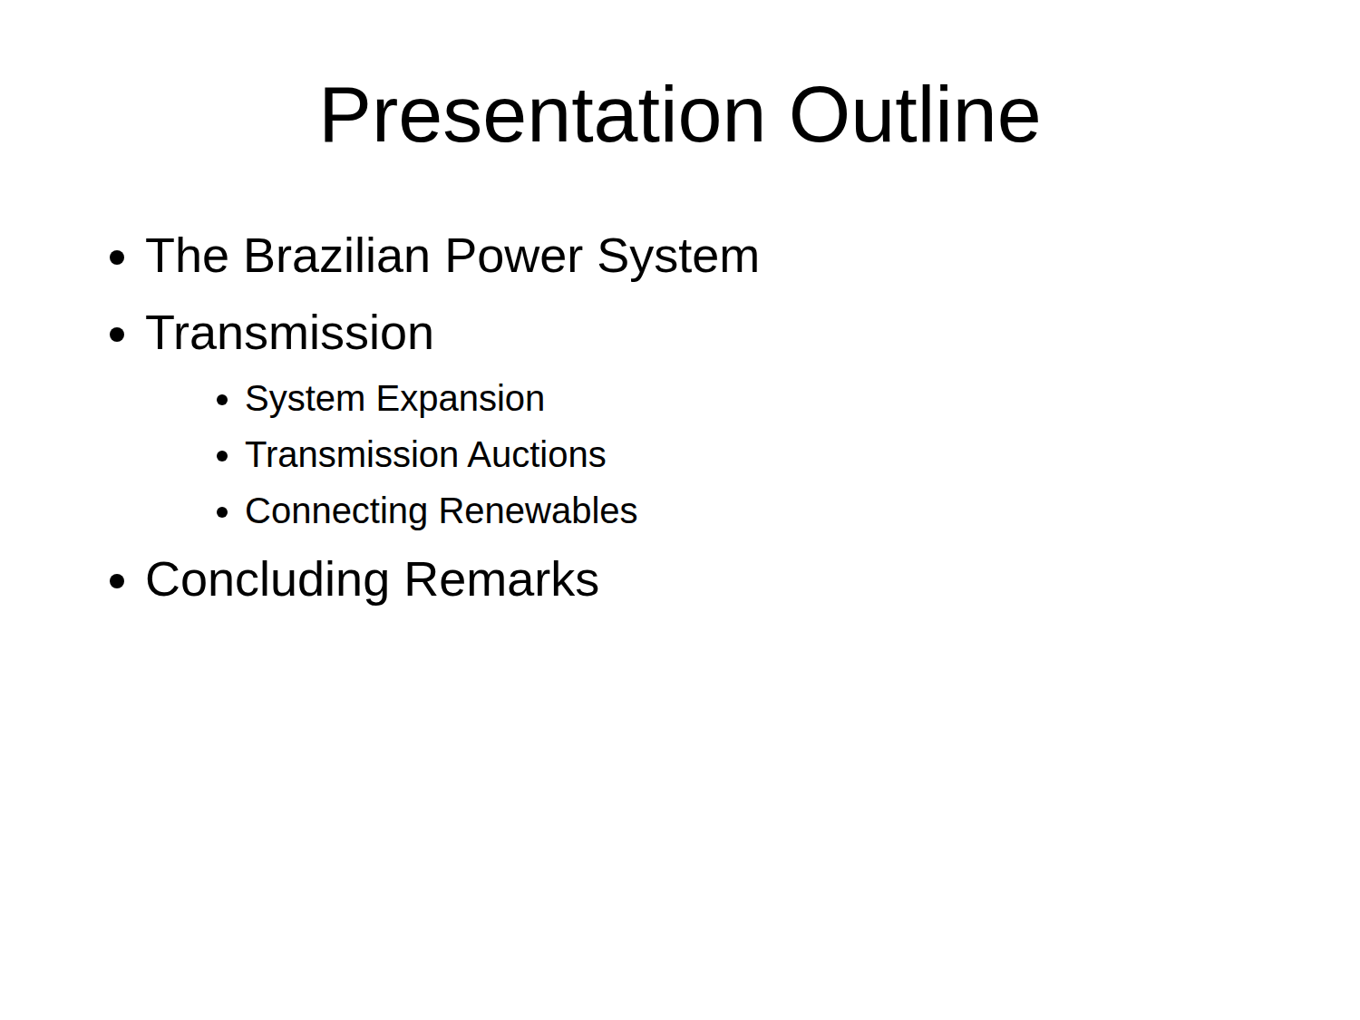Presentation Outline
The Brazilian Power System
Transmission
System Expansion
Transmission Auctions
Connecting Renewables
Concluding Remarks